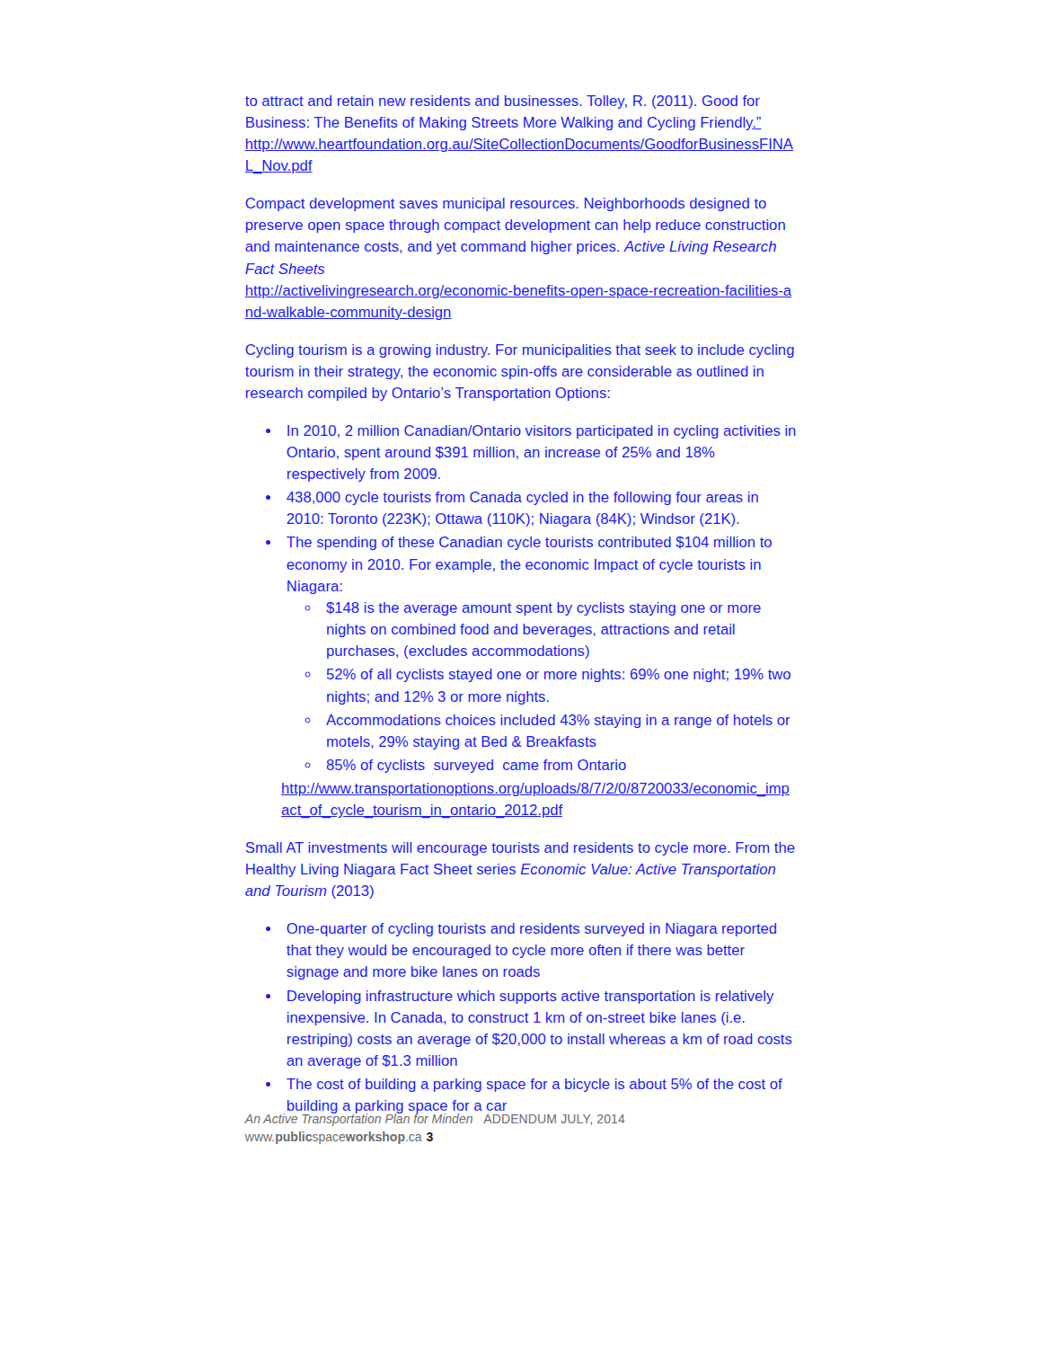to attract and retain new residents and businesses. Tolley, R. (2011). Good for Business: The Benefits of Making Streets More Walking and Cycling Friendly.”
http://www.heartfoundation.org.au/SiteCollectionDocuments/GoodforBusinessFINAL_Nov.pdf
Compact development saves municipal resources. Neighborhoods designed to preserve open space through compact development can help reduce construction and maintenance costs, and yet command higher prices. Active Living Research Fact Sheets
http://activelivingresearch.org/economic-benefits-open-space-recreation-facilities-and-walkable-community-design
Cycling tourism is a growing industry. For municipalities that seek to include cycling tourism in their strategy, the economic spin-offs are considerable as outlined in research compiled by Ontario’s Transportation Options:
In 2010, 2 million Canadian/Ontario visitors participated in cycling activities in Ontario, spent around $391 million, an increase of 25% and 18% respectively from 2009.
438,000 cycle tourists from Canada cycled in the following four areas in 2010: Toronto (223K); Ottawa (110K); Niagara (84K); Windsor (21K).
The spending of these Canadian cycle tourists contributed $104 million to economy in 2010. For example, the economic Impact of cycle tourists in Niagara:
$148 is the average amount spent by cyclists staying one or more nights on combined food and beverages, attractions and retail purchases, (excludes accommodations)
52% of all cyclists stayed one or more nights: 69% one night; 19% two nights; and 12% 3 or more nights.
Accommodations choices included 43% staying in a range of hotels or motels, 29% staying at Bed & Breakfasts
85% of cyclists surveyed came from Ontario
http://www.transportationoptions.org/uploads/8/7/2/0/8720033/economic_impact_of_cycle_tourism_in_ontario_2012.pdf
Small AT investments will encourage tourists and residents to cycle more. From the Healthy Living Niagara Fact Sheet series Economic Value: Active Transportation and Tourism (2013)
One-quarter of cycling tourists and residents surveyed in Niagara reported that they would be encouraged to cycle more often if there was better signage and more bike lanes on roads
Developing infrastructure which supports active transportation is relatively inexpensive. In Canada, to construct 1 km of on-street bike lanes (i.e. restriping) costs an average of $20,000 to install whereas a km of road costs an average of $1.3 million
The cost of building a parking space for a bicycle is about 5% of the cost of building a parking space for a car
An Active Transportation Plan for Minden ADDENDUM JULY, 2014 www.publicspaceworkshop.ca 3